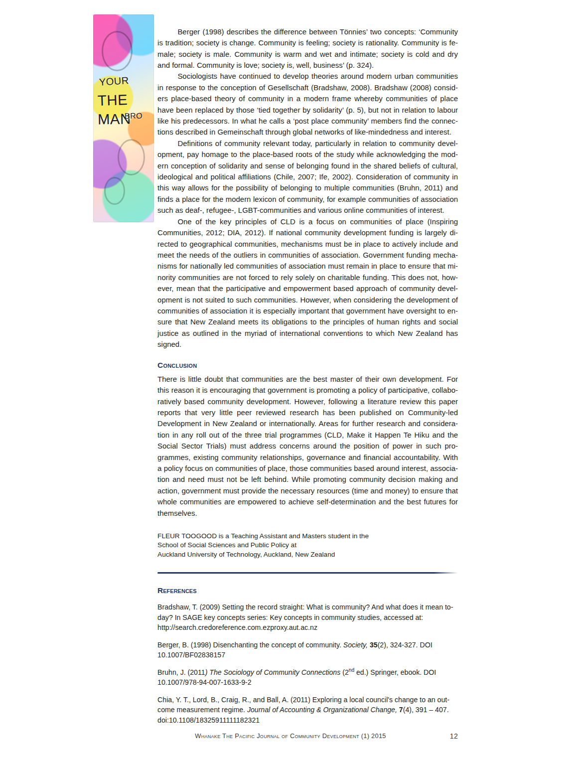Your
The
Man
Bro
Berger (1998) describes the difference between Tönnies’ two concepts: ‘Community is tradition; society is change. Community is feeling; society is rationality. Community is female; society is male. Community is warm and wet and intimate; society is cold and dry and formal. Community is love; society is, well, business’ (p. 324).
Sociologists have continued to develop theories around modern urban communities in response to the conception of Gesellschaft (Bradshaw, 2008). Bradshaw (2008) considers place-based theory of community in a modern frame whereby communities of place have been replaced by those ‘tied together by solidarity’ (p. 5), but not in relation to labour like his predecessors. In what he calls a ‘post place community’ members find the connections described in Gemeinschaft through global networks of like-mindedness and interest.
Definitions of community relevant today, particularly in relation to community development, pay homage to the place-based roots of the study while acknowledging the modern conception of solidarity and sense of belonging found in the shared beliefs of cultural, ideological and political affiliations (Chile, 2007; Ife, 2002). Consideration of community in this way allows for the possibility of belonging to multiple communities (Bruhn, 2011) and finds a place for the modern lexicon of community, for example communities of association such as deaf-, refugee-, LGBT-communities and various online communities of interest.
One of the key principles of CLD is a focus on communities of place (Inspiring Communities, 2012; DIA, 2012). If national community development funding is largely directed to geographical communities, mechanisms must be in place to actively include and meet the needs of the outliers in communities of association. Government funding mechanisms for nationally led communities of association must remain in place to ensure that minority communities are not forced to rely solely on charitable funding. This does not, however, mean that the participative and empowerment based approach of community development is not suited to such communities. However, when considering the development of communities of association it is especially important that government have oversight to ensure that New Zealand meets its obligations to the principles of human rights and social justice as outlined in the myriad of international conventions to which New Zealand has signed.
Conclusion
There is little doubt that communities are the best master of their own development. For this reason it is encouraging that government is promoting a policy of participative, collaboratively based community development. However, following a literature review this paper reports that very little peer reviewed research has been published on Community-led Development in New Zealand or internationally. Areas for further research and consideration in any roll out of the three trial programmes (CLD, Make it Happen Te Hiku and the Social Sector Trials) must address concerns around the position of power in such programmes, existing community relationships, governance and financial accountability. With a policy focus on communities of place, those communities based around interest, association and need must not be left behind. While promoting community decision making and action, government must provide the necessary resources (time and money) to ensure that whole communities are empowered to achieve self-determination and the best futures for themselves.
FLEUR TOOGOOD is a Teaching Assistant and Masters student in the
School of Social Sciences and Public Policy at
Auckland University of Technology, Auckland, New Zealand
References
Bradshaw, T. (2009) Setting the record straight: What is community? And what does it mean today? In SAGE key concepts series: Key concepts in community studies, accessed at: http://search.credoreference.com.ezproxy.aut.ac.nz
Berger, B. (1998) Disenchanting the concept of community. Society, 35(2), 324-327. DOI 10.1007/BF02838157
Bruhn, J. (2011) The Sociology of Community Connections (2nd ed.) Springer, ebook. DOI 10.1007/978-94-007-1633-9-2
Chia, Y. T., Lord, B., Craig, R., and Ball, A. (2011) Exploring a local council's change to an outcome measurement regime. Journal of Accounting & Organizational Change, 7(4), 391 – 407. doi:10.1108/18325911111182321
Whanake The Pacific Journal of Community Development (1) 2015 12